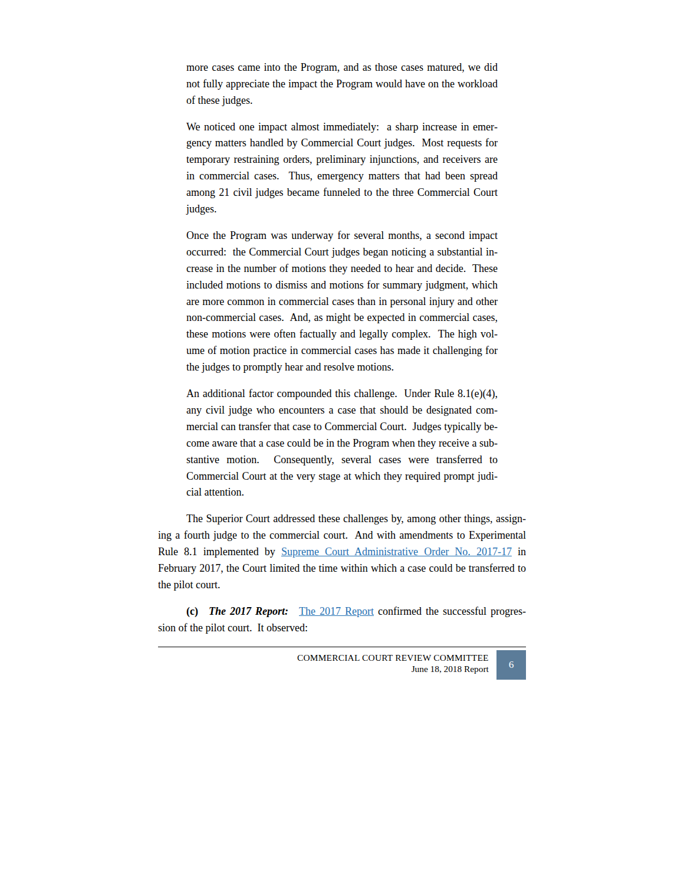more cases came into the Program, and as those cases matured, we did not fully appreciate the impact the Program would have on the workload of these judges.
We noticed one impact almost immediately: a sharp increase in emergency matters handled by Commercial Court judges. Most requests for temporary restraining orders, preliminary injunctions, and receivers are in commercial cases. Thus, emergency matters that had been spread among 21 civil judges became funneled to the three Commercial Court judges.
Once the Program was underway for several months, a second impact occurred: the Commercial Court judges began noticing a substantial increase in the number of motions they needed to hear and decide. These included motions to dismiss and motions for summary judgment, which are more common in commercial cases than in personal injury and other non-commercial cases. And, as might be expected in commercial cases, these motions were often factually and legally complex. The high volume of motion practice in commercial cases has made it challenging for the judges to promptly hear and resolve motions.
An additional factor compounded this challenge. Under Rule 8.1(e)(4), any civil judge who encounters a case that should be designated commercial can transfer that case to Commercial Court. Judges typically become aware that a case could be in the Program when they receive a substantive motion. Consequently, several cases were transferred to Commercial Court at the very stage at which they required prompt judicial attention.
The Superior Court addressed these challenges by, among other things, assigning a fourth judge to the commercial court. And with amendments to Experimental Rule 8.1 implemented by Supreme Court Administrative Order No. 2017-17 in February 2017, the Court limited the time within which a case could be transferred to the pilot court.
(c) The 2017 Report: The 2017 Report confirmed the successful progression of the pilot court. It observed:
COMMERCIAL COURT REVIEW COMMITTEE
June 18, 2018 Report
6